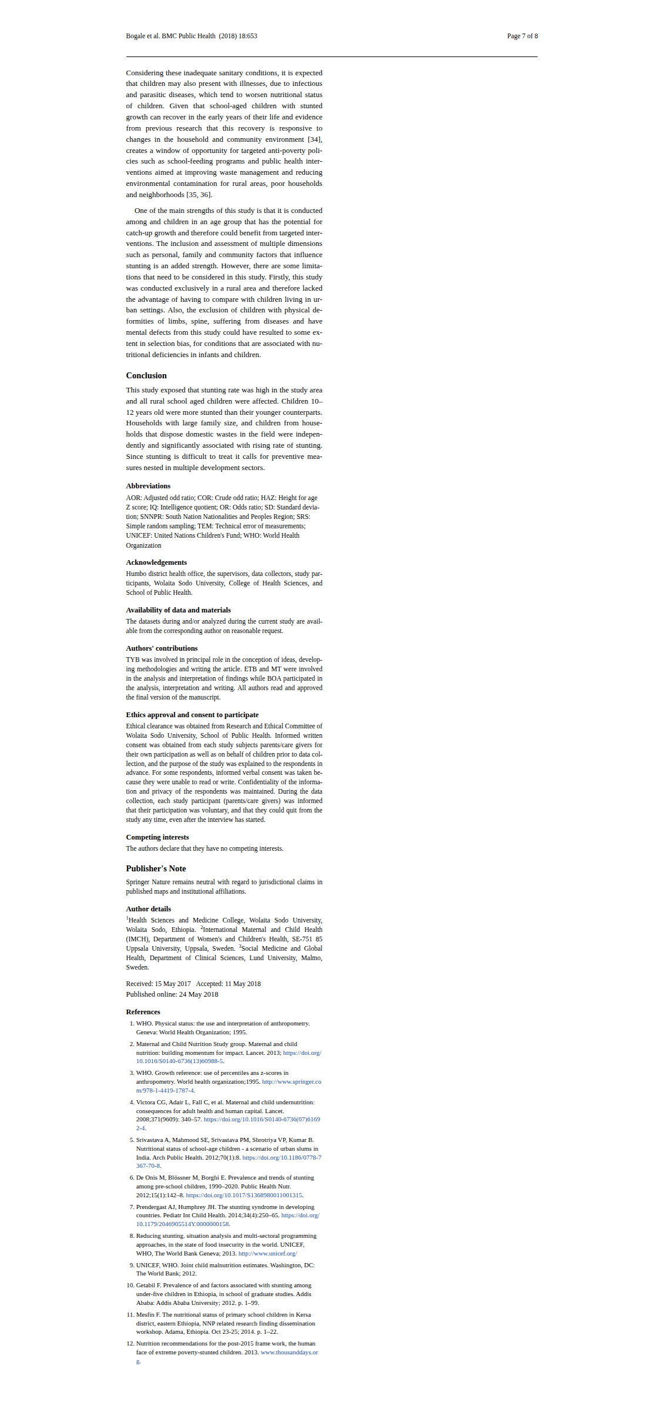Bogale et al. BMC Public Health (2018) 18:653
Page 7 of 8
Considering these inadequate sanitary conditions, it is expected that children may also present with illnesses, due to infectious and parasitic diseases, which tend to worsen nutritional status of children. Given that school-aged children with stunted growth can recover in the early years of their life and evidence from previous research that this recovery is responsive to changes in the household and community environment [34], creates a window of opportunity for targeted anti-poverty policies such as school-feeding programs and public health interventions aimed at improving waste management and reducing environmental contamination for rural areas, poor households and neighborhoods [35, 36].
One of the main strengths of this study is that it is conducted among and children in an age group that has the potential for catch-up growth and therefore could benefit from targeted interventions. The inclusion and assessment of multiple dimensions such as personal, family and community factors that influence stunting is an added strength. However, there are some limitations that need to be considered in this study. Firstly, this study was conducted exclusively in a rural area and therefore lacked the advantage of having to compare with children living in urban settings. Also, the exclusion of children with physical deformities of limbs, spine, suffering from diseases and have mental defects from this study could have resulted to some extent in selection bias, for conditions that are associated with nutritional deficiencies in infants and children.
Conclusion
This study exposed that stunting rate was high in the study area and all rural school aged children were affected. Children 10–12 years old were more stunted than their younger counterparts. Households with large family size, and children from households that dispose domestic wastes in the field were independently and significantly associated with rising rate of stunting. Since stunting is difficult to treat it calls for preventive measures nested in multiple development sectors.
Abbreviations
AOR: Adjusted odd ratio; COR: Crude odd ratio; HAZ: Height for age Z score; IQ: Intelligence quotient; OR: Odds ratio; SD: Standard deviation; SNNPR: South Nation Nationalities and Peoples Region; SRS: Simple random sampling; TEM: Technical error of measurements; UNICEF: United Nations Children's Fund; WHO: World Health Organization
Acknowledgements
Humbo district health office, the supervisors, data collectors, study participants, Wolaita Sodo University, College of Health Sciences, and School of Public Health.
Availability of data and materials
The datasets during and/or analyzed during the current study are available from the corresponding author on reasonable request.
Authors' contributions
TYB was involved in principal role in the conception of ideas, developing methodologies and writing the article. ETB and MT were involved in the analysis and interpretation of findings while BOA participated in the analysis, interpretation and writing. All authors read and approved the final version of the manuscript.
Ethics approval and consent to participate
Ethical clearance was obtained from Research and Ethical Committee of Wolaita Sodo University, School of Public Health. Informed written consent was obtained from each study subjects parents/care givers for their own participation as well as on behalf of children prior to data collection, and the purpose of the study was explained to the respondents in advance. For some respondents, informed verbal consent was taken because they were unable to read or write. Confidentiality of the information and privacy of the respondents was maintained. During the data collection, each study participant (parents/care givers) was informed that their participation was voluntary, and that they could quit from the study any time, even after the interview has started.
Competing interests
The authors declare that they have no competing interests.
Publisher's Note
Springer Nature remains neutral with regard to jurisdictional claims in published maps and institutional affiliations.
Author details
1Health Sciences and Medicine College, Wolaita Sodo University, Wolaita Sodo, Ethiopia. 2International Maternal and Child Health (IMCH), Department of Women's and Children's Health, SE-751 85 Uppsala University, Uppsala, Sweden. 3Social Medicine and Global Health, Department of Clinical Sciences, Lund University, Malmo, Sweden.
Received: 15 May 2017 Accepted: 11 May 2018
Published online: 24 May 2018
References
WHO. Physical status: the use and interpretation of anthropometry. Geneva: World Health Organization; 1995.
Maternal and Child Nutrition Study group. Maternal and child nutrition: building momentum for impact. Lancet. 2013; https://doi.org/10.1016/S0140-6736(13)60988-5.
WHO. Growth reference: use of percentiles ans z-scores in anthropometry. World health organization;1995. http://www.springer.com/978-1-4419-1787-4.
Victora CG, Adair L, Fall C, et al. Maternal and child undernutrition: consequences for adult health and human capital. Lancet. 2008;371(9609): 340–57. https://doi.org/10.1016/S0140-6736(07)61692-4.
Srivastava A, Mahmood SE, Srivastava PM, Shrotriya VP, Kumar B. Nutritional status of school-age children - a scenario of urban slums in India. Arch Public Health. 2012;70(1):8. https://doi.org/10.1186/0778-7367-70-8.
De Onis M, Blössner M, Borghi E. Prevalence and trends of stunting among pre-school children, 1990–2020. Public Health Nutr. 2012;15(1):142–8. https://doi.org/10.1017/S1368980011001315.
Prendergast AJ, Humphrey JH. The stunting syndrome in developing countries. Pediatr Int Child Health. 2014;34(4):250–65. https://doi.org/10.1179/2046905514Y.0000000158.
Reducing stunting. situation analysis and multi-sectoral programming approaches, in the state of food insecurity in the world. UNICEF, WHO, The World Bank Geneva; 2013. http://www.unicef.org/
UNICEF, WHO. Joint child malnutrition estimates. Washington, DC: The World Bank; 2012.
Getabil F. Prevalence of and factors associated with stunting among under-five children in Ethiopia, in school of graduate studies. Addis Ababa: Addis Ababa University; 2012. p. 1–99.
Mesfin F. The nutritional status of primary school children in Kersa district, eastern Ethiopia, NNP related research finding dissemination workshop. Adama, Ethiopia. Oct 23-25; 2014. p. 1–22.
Nutrition recommendations for the post-2015 frame work, the human face of extreme poverty-stunted children. 2013. www.thousanddays.org.